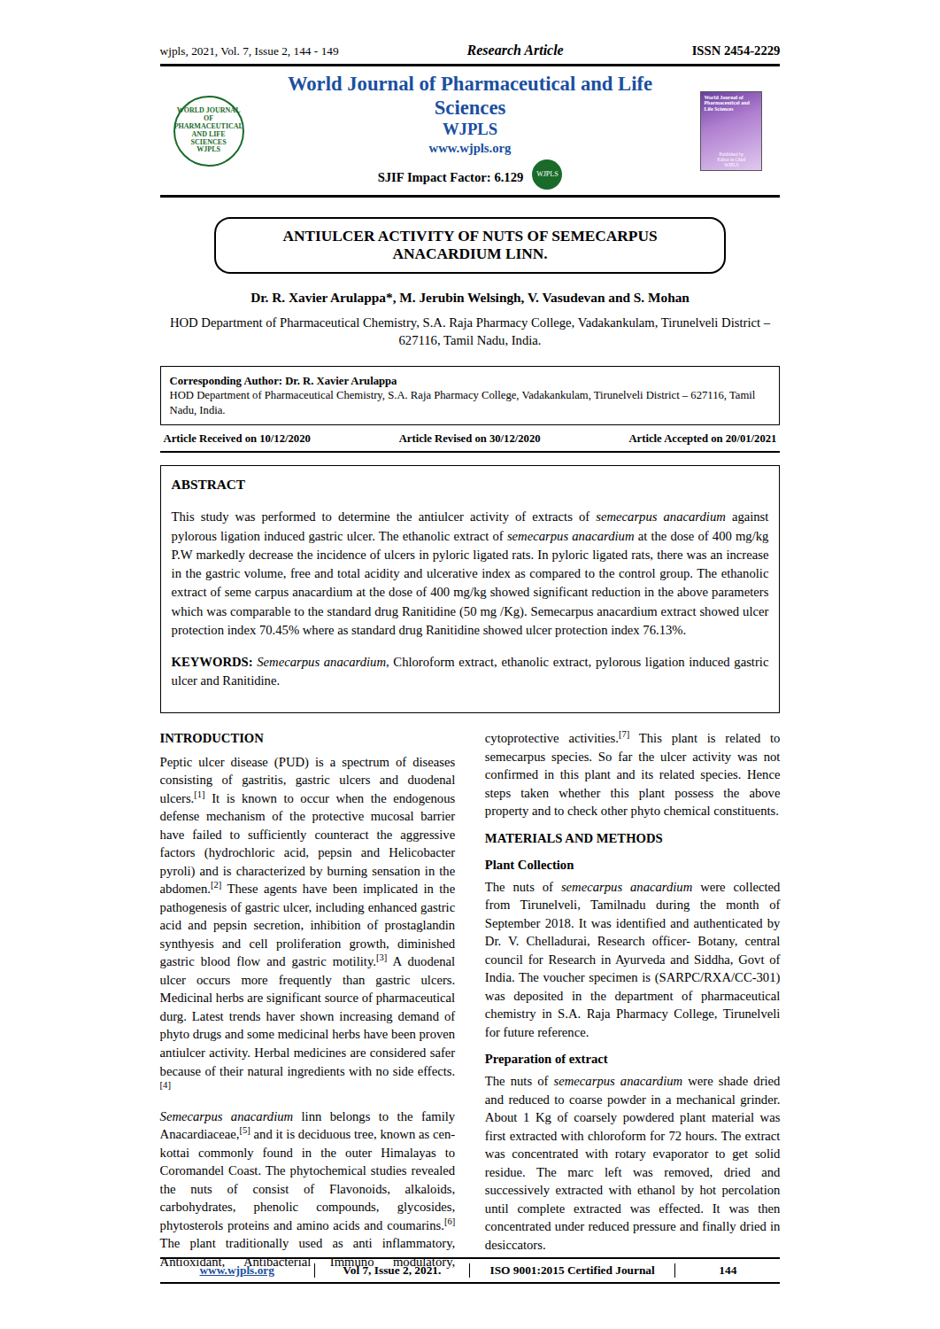wjpls, 2021, Vol. 7, Issue 2, 144 - 149
Research Article
ISSN 2454-2229
WORLD JOURNAL OF PHARMACEUTICAL AND LIFE SCIENCES
WJPLS
World Journal of Pharmaceutical and Life Sciences
WJPLS
www.wjpls.org
SJIF Impact Factor: 6.129
WJPLS
World Journal of Pharmaceutical and Life Sciences
Published by
Editor in Chief
WJPLS
ANTIULCER ACTIVITY OF NUTS OF SEMECARPUS ANACARDIUM LINN.
Dr. R. Xavier Arulappa*, M. Jerubin Welsingh, V. Vasudevan and S. Mohan
HOD Department of Pharmaceutical Chemistry, S.A. Raja Pharmacy College, Vadakankulam, Tirunelveli District – 627116, Tamil Nadu, India.
Corresponding Author: Dr. R. Xavier Arulappa
HOD Department of Pharmaceutical Chemistry, S.A. Raja Pharmacy College, Vadakankulam, Tirunelveli District – 627116, Tamil Nadu, India.
Article Received on 10/12/2020
Article Revised on 30/12/2020
Article Accepted on 20/01/2021
ABSTRACT
This study was performed to determine the antiulcer activity of extracts of semecarpus anacardium against pylorous ligation induced gastric ulcer. The ethanolic extract of semecarpus anacardium at the dose of 400 mg/kg P.W markedly decrease the incidence of ulcers in pyloric ligated rats. In pyloric ligated rats, there was an increase in the gastric volume, free and total acidity and ulcerative index as compared to the control group. The ethanolic extract of seme carpus anacardium at the dose of 400 mg/kg showed significant reduction in the above parameters which was comparable to the standard drug Ranitidine (50 mg /Kg). Semecarpus anacardium extract showed ulcer protection index 70.45% where as standard drug Ranitidine showed ulcer protection index 76.13%.
KEYWORDS: Semecarpus anacardium, Chloroform extract, ethanolic extract, pylorous ligation induced gastric ulcer and Ranitidine.
INTRODUCTION
Peptic ulcer disease (PUD) is a spectrum of diseases consisting of gastritis, gastric ulcers and duodenal ulcers.[1] It is known to occur when the endogenous defense mechanism of the protective mucosal barrier have failed to sufficiently counteract the aggressive factors (hydrochloric acid, pepsin and Helicobacter pyroli) and is characterized by burning sensation in the abdomen.[2] These agents have been implicated in the pathogenesis of gastric ulcer, including enhanced gastric acid and pepsin secretion, inhibition of prostaglandin synthyesis and cell proliferation growth, diminished gastric blood flow and gastric motility.[3] A duodenal ulcer occurs more frequently than gastric ulcers. Medicinal herbs are significant source of pharmaceutical durg. Latest trends haver shown increasing demand of phyto drugs and some medicinal herbs have been proven antiulcer activity. Herbal medicines are considered safer because of their natural ingredients with no side effects.[4]
Semecarpus anacardium linn belongs to the family Anacardiaceae,[5] and it is deciduous tree, known as cen-kottai commonly found in the outer Himalayas to Coromandel Coast. The phytochemical studies revealed the nuts of consist of Flavonoids, alkaloids, carbohydrates, phenolic compounds, glycosides, phytosterols proteins and amino acids and coumarins.[6] The plant traditionally used as anti inflammatory, Antioxidant, Antibacterial Immuno modulatory, cytoprotective activities.[7] This plant is related to semecarpus species. So far the ulcer activity was not confirmed in this plant and its related species. Hence steps taken whether this plant possess the above property and to check other phyto chemical constituents.
MATERIALS AND METHODS
Plant Collection
The nuts of semecarpus anacardium were collected from Tirunelveli, Tamilnadu during the month of September 2018. It was identified and authenticated by Dr. V. Chelladurai, Research officer- Botany, central council for Research in Ayurveda and Siddha, Govt of India. The voucher specimen is (SARPC/RXA/CC-301) was deposited in the department of pharmaceutical chemistry in S.A. Raja Pharmacy College, Tirunelveli for future reference.
Preparation of extract
The nuts of semecarpus anacardium were shade dried and reduced to coarse powder in a mechanical grinder. About 1 Kg of coarsely powdered plant material was first extracted with chloroform for 72 hours. The extract was concentrated with rotary evaporator to get solid residue. The marc left was removed, dried and successively extracted with ethanol by hot percolation until complete extracted was effected. It was then concentrated under reduced pressure and finally dried in desiccators.
www.wjpls.org
Vol 7, Issue 2, 2021.
ISO 9001:2015 Certified Journal
144